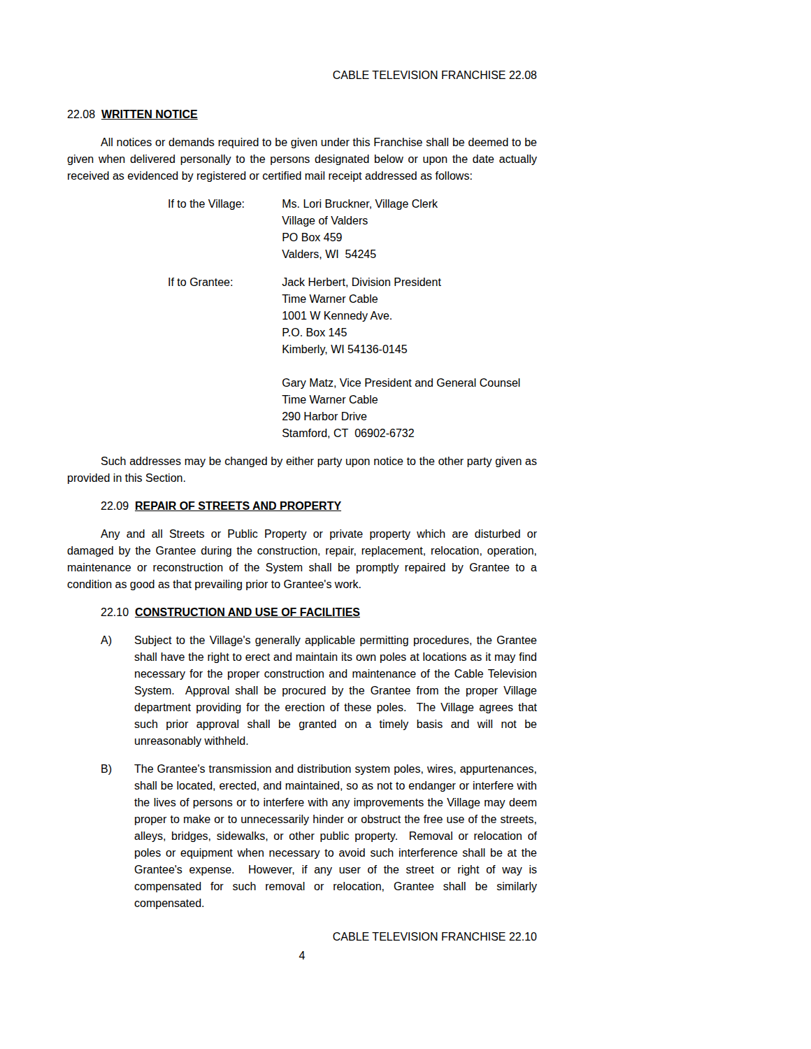CABLE TELEVISION FRANCHISE 22.08
22.08 WRITTEN NOTICE
All notices or demands required to be given under this Franchise shall be deemed to be given when delivered personally to the persons designated below or upon the date actually received as evidenced by registered or certified mail receipt addressed as follows:
If to the Village:
Ms. Lori Bruckner, Village Clerk
Village of Valders
PO Box 459
Valders, WI 54245
If to Grantee:
Jack Herbert, Division President
Time Warner Cable
1001 W Kennedy Ave.
P.O. Box 145
Kimberly, WI 54136-0145
Gary Matz, Vice President and General Counsel
Time Warner Cable
290 Harbor Drive
Stamford, CT 06902-6732
Such addresses may be changed by either party upon notice to the other party given as provided in this Section.
22.09 REPAIR OF STREETS AND PROPERTY
Any and all Streets or Public Property or private property which are disturbed or damaged by the Grantee during the construction, repair, replacement, relocation, operation, maintenance or reconstruction of the System shall be promptly repaired by Grantee to a condition as good as that prevailing prior to Grantee's work.
22.10 CONSTRUCTION AND USE OF FACILITIES
A)
Subject to the Village's generally applicable permitting procedures, the Grantee shall have the right to erect and maintain its own poles at locations as it may find necessary for the proper construction and maintenance of the Cable Television System. Approval shall be procured by the Grantee from the proper Village department providing for the erection of these poles. The Village agrees that such prior approval shall be granted on a timely basis and will not be unreasonably withheld.
B)
The Grantee's transmission and distribution system poles, wires, appurtenances, shall be located, erected, and maintained, so as not to endanger or interfere with the lives of persons or to interfere with any improvements the Village may deem proper to make or to unnecessarily hinder or obstruct the free use of the streets, alleys, bridges, sidewalks, or other public property. Removal or relocation of poles or equipment when necessary to avoid such interference shall be at the Grantee's expense. However, if any user of the street or right of way is compensated for such removal or relocation, Grantee shall be similarly compensated.
CABLE TELEVISION FRANCHISE 22.10
4